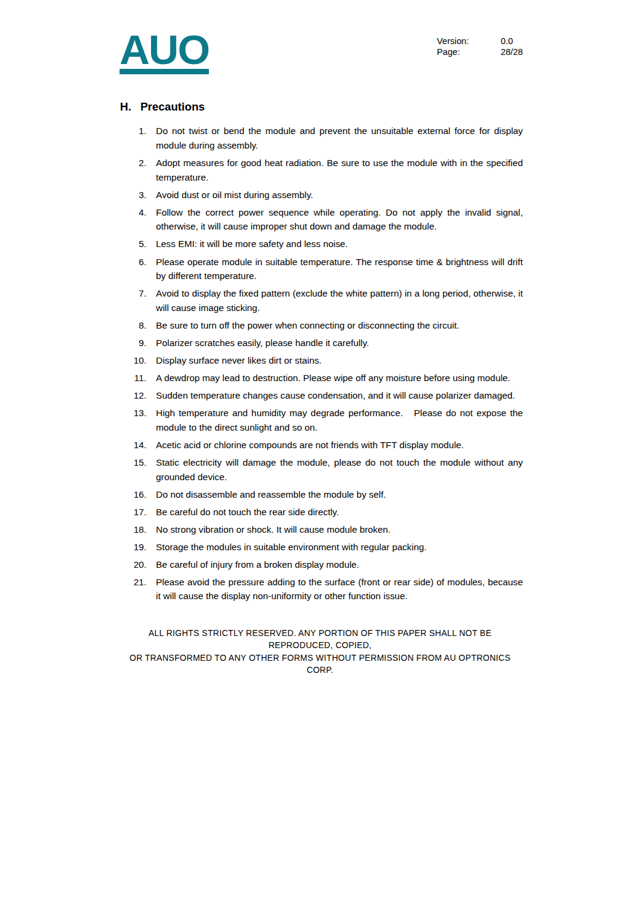AUO
| Version: | 0.0 |
| Page: | 28/28 |
H. Precautions
Do not twist or bend the module and prevent the unsuitable external force for display module during assembly.
Adopt measures for good heat radiation. Be sure to use the module with in the specified temperature.
Avoid dust or oil mist during assembly.
Follow the correct power sequence while operating. Do not apply the invalid signal, otherwise, it will cause improper shut down and damage the module.
Less EMI: it will be more safety and less noise.
Please operate module in suitable temperature. The response time & brightness will drift by different temperature.
Avoid to display the fixed pattern (exclude the white pattern) in a long period, otherwise, it will cause image sticking.
Be sure to turn off the power when connecting or disconnecting the circuit.
Polarizer scratches easily, please handle it carefully.
Display surface never likes dirt or stains.
A dewdrop may lead to destruction. Please wipe off any moisture before using module.
Sudden temperature changes cause condensation, and it will cause polarizer damaged.
High temperature and humidity may degrade performance. Please do not expose the module to the direct sunlight and so on.
Acetic acid or chlorine compounds are not friends with TFT display module.
Static electricity will damage the module, please do not touch the module without any grounded device.
Do not disassemble and reassemble the module by self.
Be careful do not touch the rear side directly.
No strong vibration or shock. It will cause module broken.
Storage the modules in suitable environment with regular packing.
Be careful of injury from a broken display module.
Please avoid the pressure adding to the surface (front or rear side) of modules, because it will cause the display non-uniformity or other function issue.
ALL RIGHTS STRICTLY RESERVED. ANY PORTION OF THIS PAPER SHALL NOT BE REPRODUCED, COPIED,
OR TRANSFORMED TO ANY OTHER FORMS WITHOUT PERMISSION FROM AU OPTRONICS CORP.